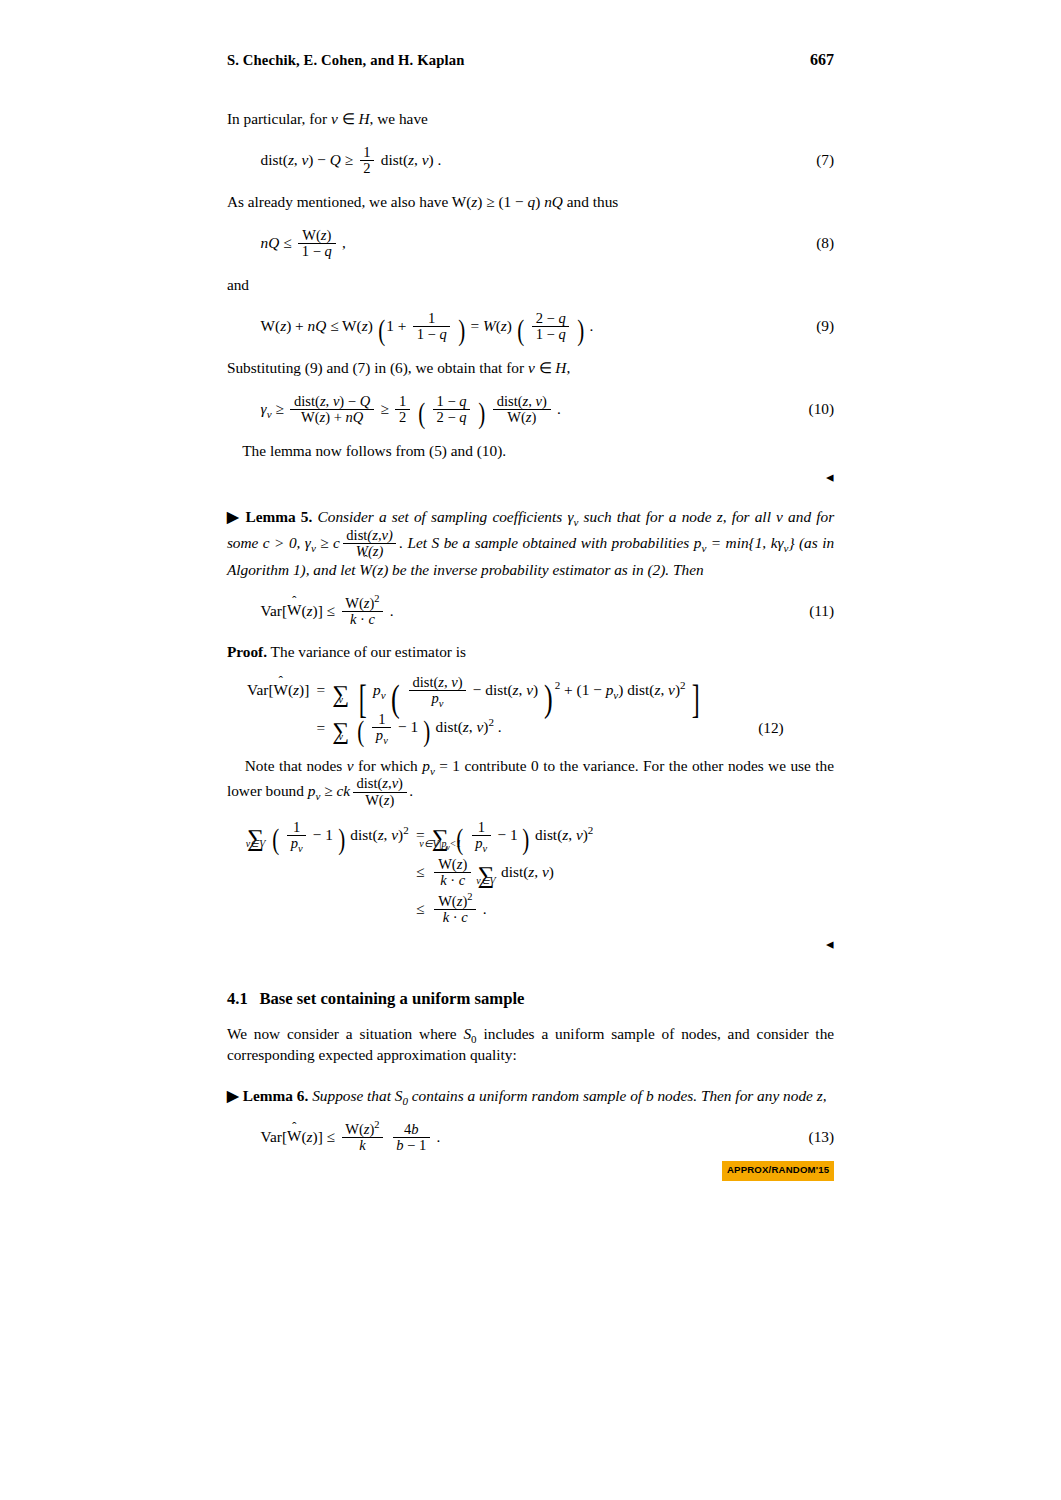S. Chechik, E. Cohen, and H. Kaplan 667
In particular, for v ∈ H, we have
dist(z, v) − Q ≥ 12 dist(z, v) .
(7)
As already mentioned, we also have W(z) ≥ (1 − q) nQ and thus
nQ ≤ W(z) 1 − q ,
(8)
and
W(z) + nQ ≤ W(z) (1 + 11 − q ) = W(z) ( 2 − q 1 − q ) .
(9)
Substituting (9) and (7) in (6), we obtain that for v ∈ H,
γv ≥ dist(z, v) − Q W(z) + nQ ≥ 12 ( 1 − q 2 − q ) dist(z, v) W(z) .
(10)
The lemma now follows from (5) and (10).
◂
▶ Lemma 5. Consider a set of sampling coefficients γv such that for a node z, for all v and for some c > 0, γv ≥ cdist(z,v) W(z). Let S be a sample obtained with probabilities pv = min{1, kγv} (as in Algorithm 1), and let ̂W(z) be the inverse probability estimator as in (2). Then
Var[̂W(z)] ≤ W(z)2 k · c .
(11)
Proof. The variance of our estimator is
| Var [ ̂ W ( z )] | = | ∑ v [ p v ( dist ( z , v ) p v − dist ( z , v ) ) 2 + (1 − p v ) dist ( z , v ) 2 ] | |
| | = | ∑ v ( 1 p v − 1 ) dist ( z , v ) 2 . | (12) |
Note that nodes v for which pv = 1 contribute 0 to the variance. For the other nodes we use the lower bound pv ≥ ck dist(z,v) W(z).
| ∑ v∈V ( 1 p v − 1 ) dist ( z , v ) 2 | = | ∑ v∈V/p v <1 ( 1 p v − 1 ) dist ( z , v ) 2 |
| | ≤ | W( z ) k · c ∑ v∈V dist ( z , v ) |
| | ≤ | W( z ) 2 k · c . |
◂
4.1 Base set containing a uniform sample
We now consider a situation where S0 includes a uniform sample of nodes, and consider the corresponding expected approximation quality:
▶ Lemma 6. Suppose that S0 contains a uniform random sample of b nodes. Then for any node z,
Var[̂W(z)] ≤ W(z)2 k 4b b − 1 .
(13)
APPROX/RANDOM'15